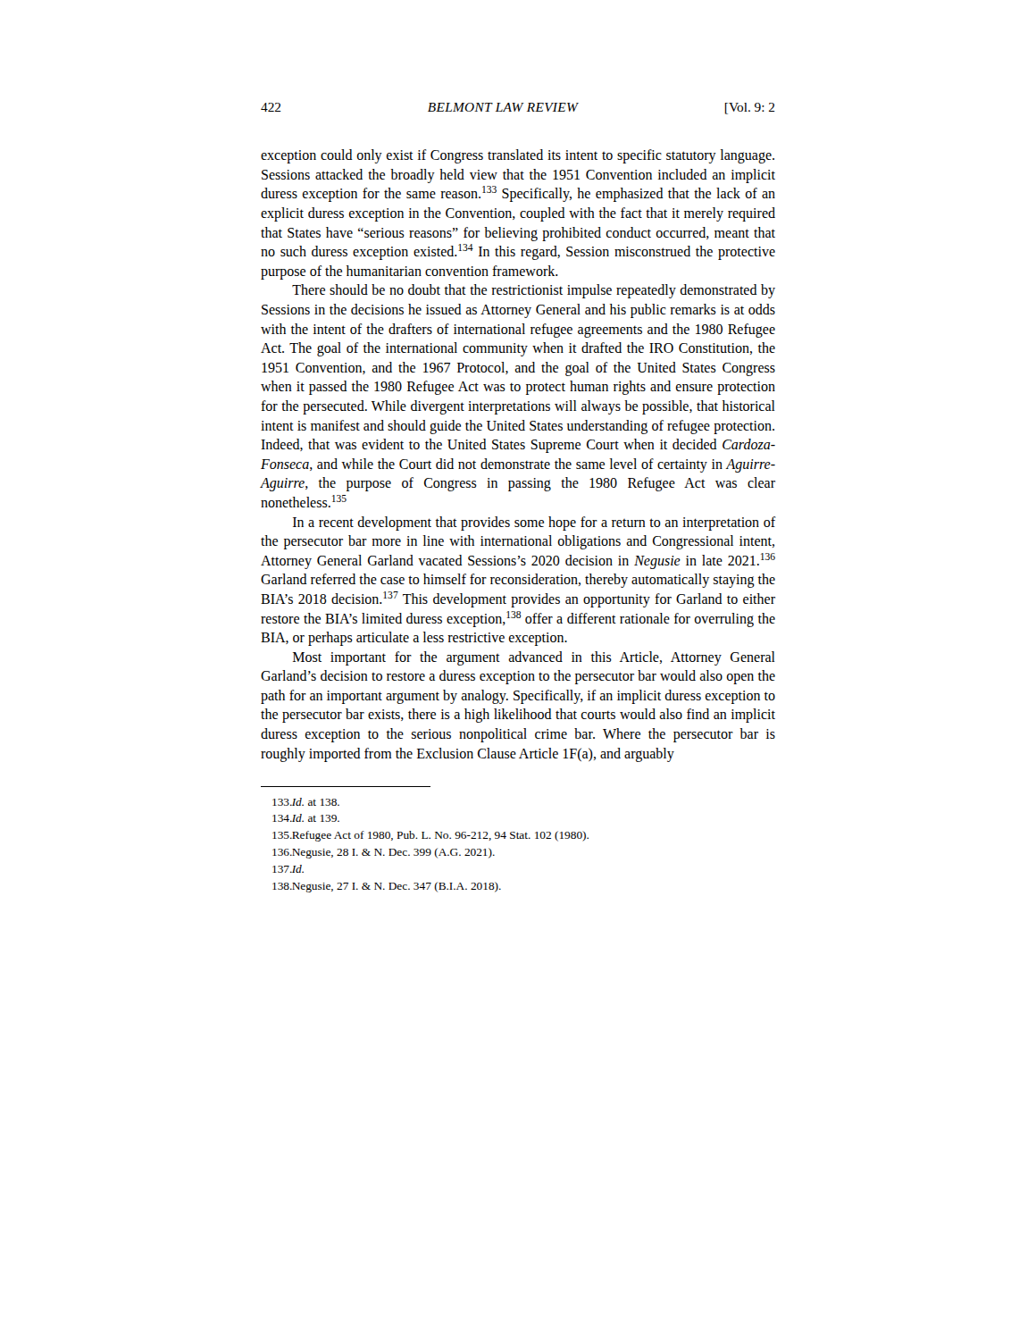422 Belmont Law Review [Vol. 9: 2
exception could only exist if Congress translated its intent to specific statutory language. Sessions attacked the broadly held view that the 1951 Convention included an implicit duress exception for the same reason.133 Specifically, he emphasized that the lack of an explicit duress exception in the Convention, coupled with the fact that it merely required that States have “serious reasons” for believing prohibited conduct occurred, meant that no such duress exception existed.134 In this regard, Session misconstrued the protective purpose of the humanitarian convention framework.
There should be no doubt that the restrictionist impulse repeatedly demonstrated by Sessions in the decisions he issued as Attorney General and his public remarks is at odds with the intent of the drafters of international refugee agreements and the 1980 Refugee Act. The goal of the international community when it drafted the IRO Constitution, the 1951 Convention, and the 1967 Protocol, and the goal of the United States Congress when it passed the 1980 Refugee Act was to protect human rights and ensure protection for the persecuted. While divergent interpretations will always be possible, that historical intent is manifest and should guide the United States understanding of refugee protection. Indeed, that was evident to the United States Supreme Court when it decided Cardoza-Fonseca, and while the Court did not demonstrate the same level of certainty in Aguirre-Aguirre, the purpose of Congress in passing the 1980 Refugee Act was clear nonetheless.135
In a recent development that provides some hope for a return to an interpretation of the persecutor bar more in line with international obligations and Congressional intent, Attorney General Garland vacated Sessions’s 2020 decision in Negusie in late 2021.136 Garland referred the case to himself for reconsideration, thereby automatically staying the BIA’s 2018 decision.137 This development provides an opportunity for Garland to either restore the BIA’s limited duress exception,138 offer a different rationale for overruling the BIA, or perhaps articulate a less restrictive exception.
Most important for the argument advanced in this Article, Attorney General Garland’s decision to restore a duress exception to the persecutor bar would also open the path for an important argument by analogy. Specifically, if an implicit duress exception to the persecutor bar exists, there is a high likelihood that courts would also find an implicit duress exception to the serious nonpolitical crime bar. Where the persecutor bar is roughly imported from the Exclusion Clause Article 1F(a), and arguably
133. Id. at 138.
134. Id. at 139.
135. Refugee Act of 1980, Pub. L. No. 96-212, 94 Stat. 102 (1980).
136. Negusie, 28 I. & N. Dec. 399 (A.G. 2021).
137. Id.
138. Negusie, 27 I. & N. Dec. 347 (B.I.A. 2018).